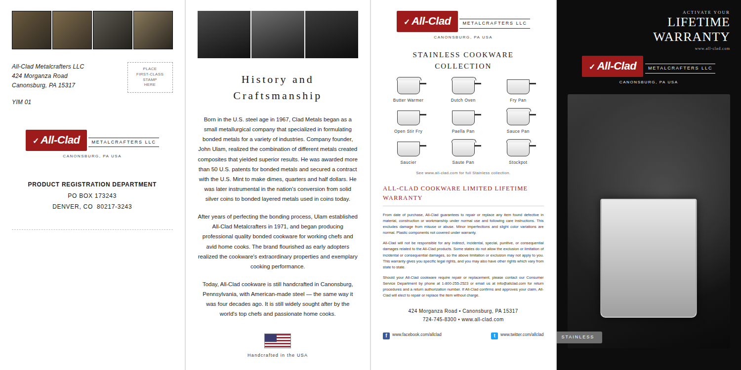PLACE
FIRST-CLASS
STAMP
HERE
All-Clad Metalcrafters LLC
424 Morganza Road
Canonsburg, PA 15317
YIM 01
All-Clad
METALCRAFTERS LLC
CANONSBURG, PA USA
PRODUCT REGISTRATION DEPARTMENT
PO BOX 173243
DENVER, CO 80217-3243
History and Craftsmanship
Born in the U.S. steel age in 1967, Clad Metals began as a small metallurgical company that specialized in formulating bonded metals for a variety of industries. Company founder, John Ulam, realized the combination of different metals created composites that yielded superior results. He was awarded more than 50 U.S. patents for bonded metals and secured a contract with the U.S. Mint to make dimes, quarters and half dollars. He was later instrumental in the nation's conversion from solid silver coins to bonded layered metals used in coins today.
After years of perfecting the bonding process, Ulam established All-Clad Metalcrafters in 1971, and began producing professional quality bonded cookware for working chefs and avid home cooks. The brand flourished as early adopters realized the cookware's extraordinary properties and exemplary cooking performance.
Today, All-Clad cookware is still handcrafted in Canonsburg, Pennsylvania, with American-made steel — the same way it was four decades ago. It is still widely sought after by the world's top chefs and passionate home cooks.
Handcrafted in the USA
All-Clad
METALCRAFTERS LLC
CANONSBURG, PA USA
STAINLESS COOKWARE COLLECTION
Butter Warmer
Dutch Oven
Fry Pan
Open Stir Fry
Paella Pan
Sauce Pan
Saucier
Saute Pan
Stockpot
See www.all-clad.com for full Stainless collection.
ALL-CLAD COOKWARE LIMITED LIFETIME WARRANTY
From date of purchase, All-Clad guarantees to repair or replace any item found defective in material, construction or workmanship under normal use and following care instructions. This excludes damage from misuse or abuse. Minor imperfections and slight color variations are normal. Plastic components not covered under warranty.
All-Clad will not be responsible for any indirect, incidental, special, punitive, or consequential damages related to the All-Clad products. Some states do not allow the exclusion or limitation of incidental or consequential damages, so the above limitation or exclusion may not apply to you. This warranty gives you specific legal rights, and you may also have other rights which vary from state to state.
Should your All-Clad cookware require repair or replacement, please contact our Consumer Service Department by phone at 1-800-255-2523 or email us at info@allclad.com for return procedures and a return authorization number. If All-Clad confirms and approves your claim, All-Clad will elect to repair or replace the item without charge.
424 Morganza Road • Canonsburg, PA 15317
724-745-8300 • www.all-clad.com
fwww.facebook.com/allclad twww.twitter.com/allclad
ACTIVATE YOUR
LIFETIME
WARRANTY
www.all-clad.com
All-Clad
METALCRAFTERS LLC
CANONSBURG, PA USA
STAINLESS